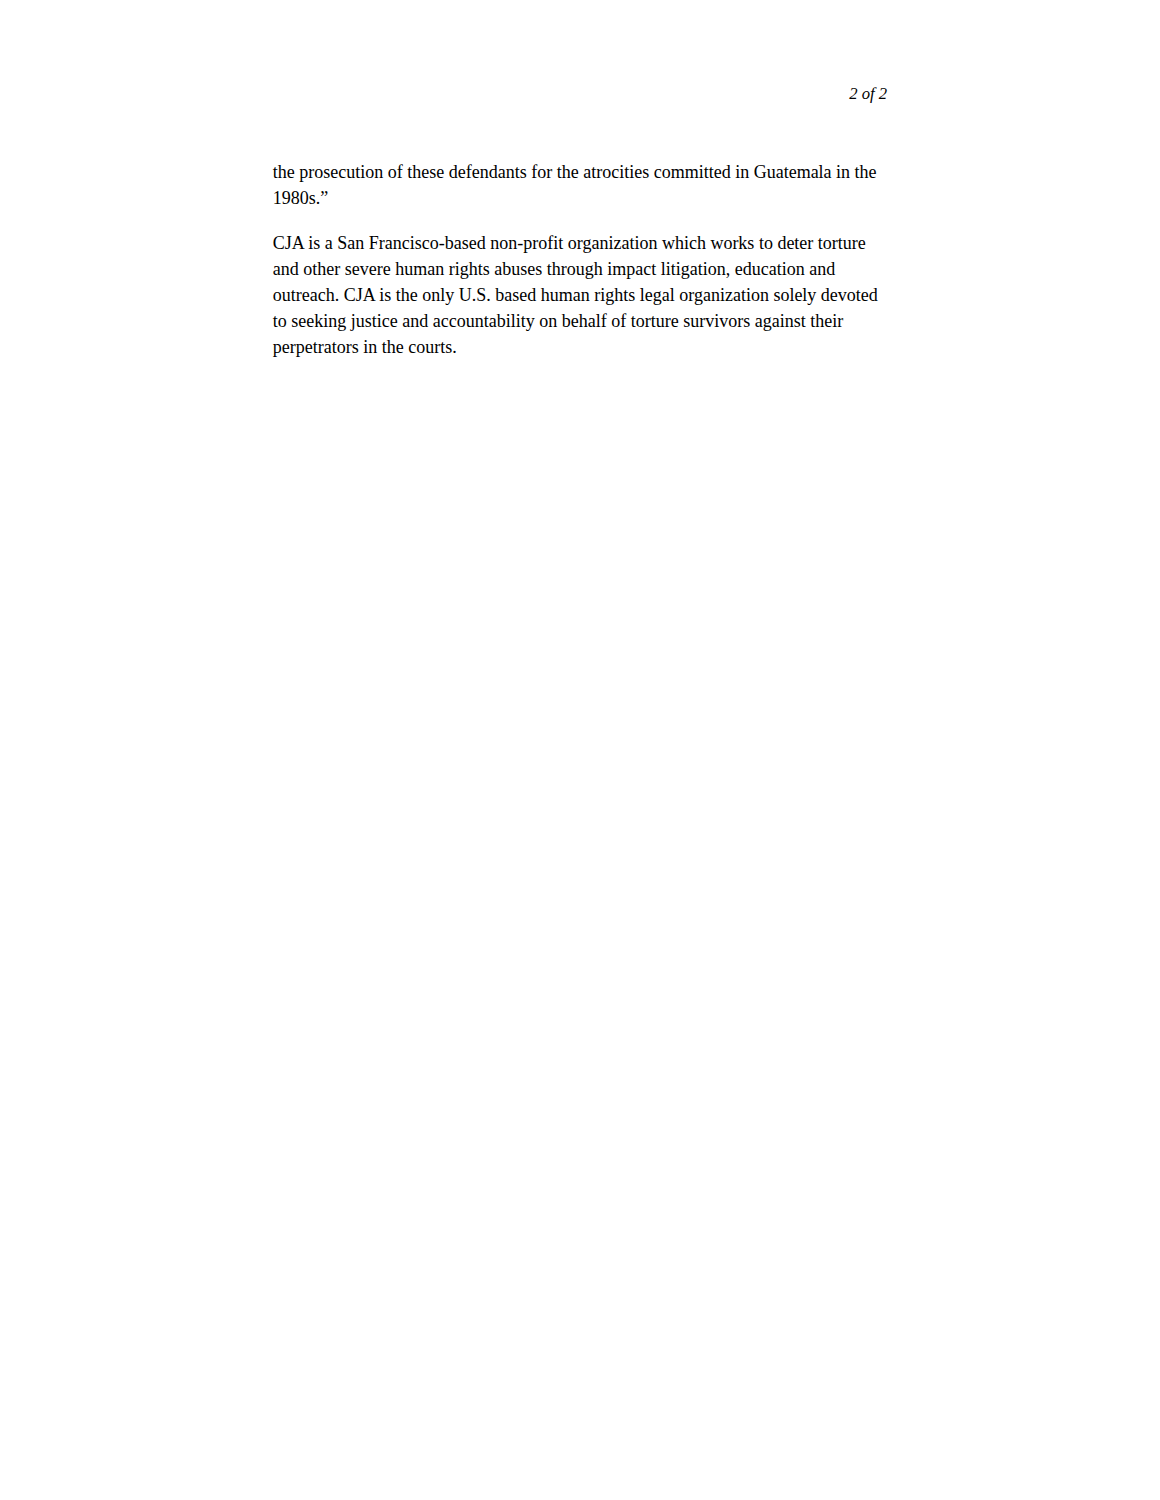2 of 2
the prosecution of these defendants for the atrocities committed in Guatemala in the 1980s.”
CJA is a San Francisco-based non-profit organization which works to deter torture and other severe human rights abuses through impact litigation, education and outreach. CJA is the only U.S. based human rights legal organization solely devoted to seeking justice and accountability on behalf of torture survivors against their perpetrators in the courts.